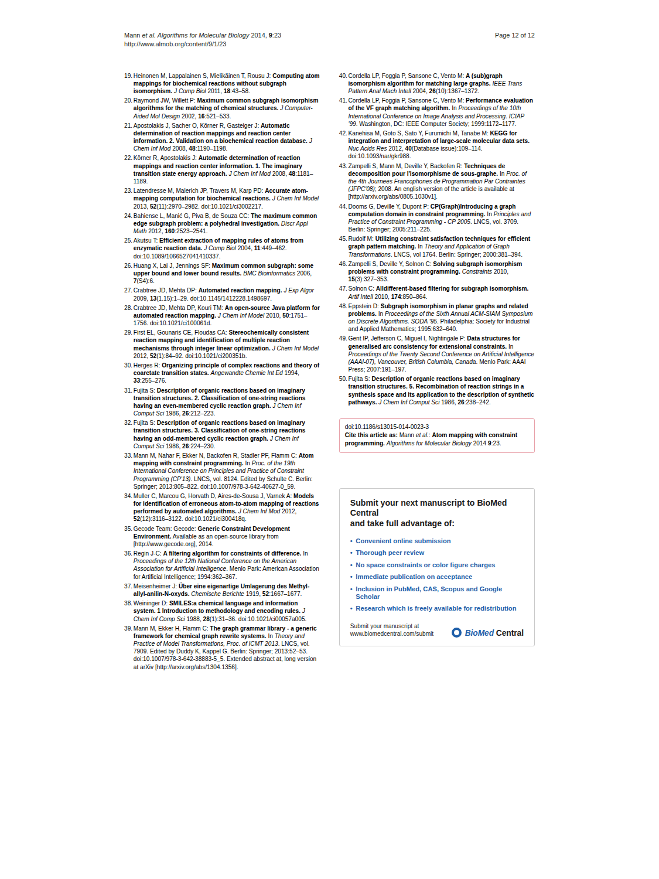Mann et al. Algorithms for Molecular Biology 2014, 9:23
http://www.almob.org/content/9/1/23
Page 12 of 12
19. Heinonen M, Lappalainen S, Mielikäinen T, Rousu J: Computing atom mappings for biochemical reactions without subgraph isomorphism. J Comp Biol 2011, 18:43–58.
20. Raymond JW, Willett P: Maximum common subgraph isomorphism algorithms for the matching of chemical structures. J Computer-Aided Mol Design 2002, 16:521–533.
21. Apostolakis J, Sacher O, Körner R, Gasteiger J: Automatic determination of reaction mappings and reaction center information. 2. Validation on a biochemical reaction database. J Chem Inf Mod 2008, 48:1190–1198.
22. Körner R, Apostolakis J: Automatic determination of reaction mappings and reaction center information. 1. The imaginary transition state energy approach. J Chem Inf Mod 2008, 48:1181–1189.
23. Latendresse M, Malerich JP, Travers M, Karp PD: Accurate atom-mapping computation for biochemical reactions. J Chem Inf Model 2013, 52(11):2970–2982. doi:10.1021/ci3002217.
24. Bahiense L, Manić G, Piva B, de Souza CC: The maximum common edge subgraph problem: a polyhedral investigation. Discr Appl Math 2012, 160:2523–2541.
25. Akutsu T: Efficient extraction of mapping rules of atoms from enzymatic reaction data. J Comp Biol 2004, 11:449–462. doi:10.1089/1066527041410337.
26. Huang X, Lai J, Jennings SF: Maximum common subgraph: some upper bound and lower bound results. BMC Bioinformatics 2006, 7(S4):6.
27. Crabtree JD, Mehta DP: Automated reaction mapping. J Exp Algor 2009, 13(1.15):1–29. doi:10.1145/1412228.1498697.
28. Crabtree JD, Mehta DP, Kouri TM: An open-source Java platform for automated reaction mapping. J Chem Inf Model 2010, 50:1751–1756. doi:10.1021/ci100061d.
29. First EL, Gounaris CE, Floudas CA: Stereochemically consistent reaction mapping and identification of multiple reaction mechanisms through integer linear optimization. J Chem Inf Model 2012, 52(1):84–92. doi:10.1021/ci200351b.
30. Herges R: Organizing principle of complex reactions and theory of coarctate transition states. Angewandte Chemie Int Ed 1994, 33:255–276.
31. Fujita S: Description of organic reactions based on imaginary transition structures. 2. Classification of one-string reactions having an even-membered cyclic reaction graph. J Chem Inf Comput Sci 1986, 26:212–223.
32. Fujita S: Description of organic reactions based on imaginary transition structures. 3. Classification of one-string reactions having an odd-membered cyclic reaction graph. J Chem Inf Comput Sci 1986, 26:224–230.
33. Mann M, Nahar F, Ekker N, Backofen R, Stadler PF, Flamm C: Atom mapping with constraint programming. In Proc. of the 19th International Conference on Principles and Practice of Constraint Programming (CP'13). LNCS, vol. 8124. Edited by Schulte C. Berlin: Springer; 2013:805–822. doi:10.1007/978-3-642-40627-0_59.
34. Muller C, Marcou G, Horvath D, Aires-de-Sousa J, Varnek A: Models for identification of erroneous atom-to-atom mapping of reactions performed by automated algorithms. J Chem Inf Mod 2012, 52(12):3116–3122. doi:10.1021/ci300418q.
35. Gecode Team: Gecode: Generic Constraint Development Environment. Available as an open-source library from [http://www.gecode.org], 2014.
36. Regin J-C: A filtering algorithm for constraints of difference. In Proceedings of the 12th National Conference on the American Association for Artificial Intelligence. Menlo Park: American Association for Artificial Intelligence; 1994:362–367.
37. Meisenheimer J: Über eine eigenartige Umlagerung des Methyl-allyl-anilin-N-oxyds. Chemische Berichte 1919, 52:1667–1677.
38. Weininger D: SMILES:a chemical language and information system. 1 Introduction to methodology and encoding rules. J Chem Inf Comp Sci 1988, 28(1):31–36. doi:10.1021/ci00057a005.
39. Mann M, Ekker H, Flamm C: The graph grammar library - a generic framework for chemical graph rewrite systems. In Theory and Practice of Model Transformations, Proc. of ICMT 2013. LNCS, vol. 7909. Edited by Duddy K, Kappel G. Berlin: Springer; 2013:52–53. doi:10.1007/978-3-642-38883-5_5. Extended abstract at, long version at arXiv [http://arxiv.org/abs/1304.1356].
40. Cordella LP, Foggia P, Sansone C, Vento M: A (sub)graph isomorphism algorithm for matching large graphs. IEEE Trans Pattern Anal Mach Intell 2004, 26(10):1367–1372.
41. Cordella LP, Foggia P, Sansone C, Vento M: Performance evaluation of the VF graph matching algorithm. In Proceedings of the 10th International Conference on Image Analysis and Processing. ICIAP '99. Washington, DC: IEEE Computer Society; 1999:1172–1177.
42. Kanehisa M, Goto S, Sato Y, Furumichi M, Tanabe M: KEGG for integration and interpretation of large-scale molecular data sets. Nuc Acids Res 2012, 40(Database issue):109–114. doi:10.1093/nar/gkr988.
43. Zampelli S, Mann M, Deville Y, Backofen R: Techniques de decomposition pour l'isomorphisme de sous-graphe. In Proc. of the 4th Journees Francophones de Programmation Par Contraintes (JFPC'08); 2008. An english version of the article is available at [http://arxiv.org/abs/0805.1030v1].
44. Dooms G, Deville Y, Dupont P: CP(Graph)Introducing a graph computation domain in constraint programming. In Principles and Practice of Constraint Programming - CP 2005. LNCS, vol. 3709. Berlin: Springer; 2005:211–225.
45. Rudolf M: Utilizing constraint satisfaction techniques for efficient graph pattern matching. In Theory and Application of Graph Transformations. LNCS, vol 1764. Berlin: Springer; 2000:381–394.
46. Zampelli S, Deville Y, Solnon C: Solving subgraph isomorphism problems with constraint programming. Constraints 2010, 15(3):327–353.
47. Solnon C: Alldifferent-based filtering for subgraph isomorphism. Artif Intell 2010, 174:850–864.
48. Eppstein D: Subgraph isomorphism in planar graphs and related problems. In Proceedings of the Sixth Annual ACM-SIAM Symposium on Discrete Algorithms. SODA '95. Philadelphia: Society for Industrial and Applied Mathematics; 1995:632–640.
49. Gent IP, Jefferson C, Miguel I, Nightingale P: Data structures for generalised arc consistency for extensional constraints. In Proceedings of the Twenty Second Conference on Artificial Intelligence (AAAI-07), Vancouver, British Columbia, Canada. Menlo Park: AAAI Press; 2007:191–197.
50. Fujita S: Description of organic reactions based on imaginary transition structures. 5. Recombination of reaction strings in a synthesis space and its application to the description of synthetic pathways. J Chem Inf Comput Sci 1986, 26:238–242.
doi:10.1186/s13015-014-0023-3
Cite this article as: Mann et al.: Atom mapping with constraint programming. Algorithms for Molecular Biology 2014 9:23.
Submit your next manuscript to BioMed Central
and take full advantage of:
Convenient online submission
Thorough peer review
No space constraints or color figure charges
Immediate publication on acceptance
Inclusion in PubMed, CAS, Scopus and Google Scholar
Research which is freely available for redistribution
Submit your manuscript at
www.biomedcentral.com/submit
BioMed Central